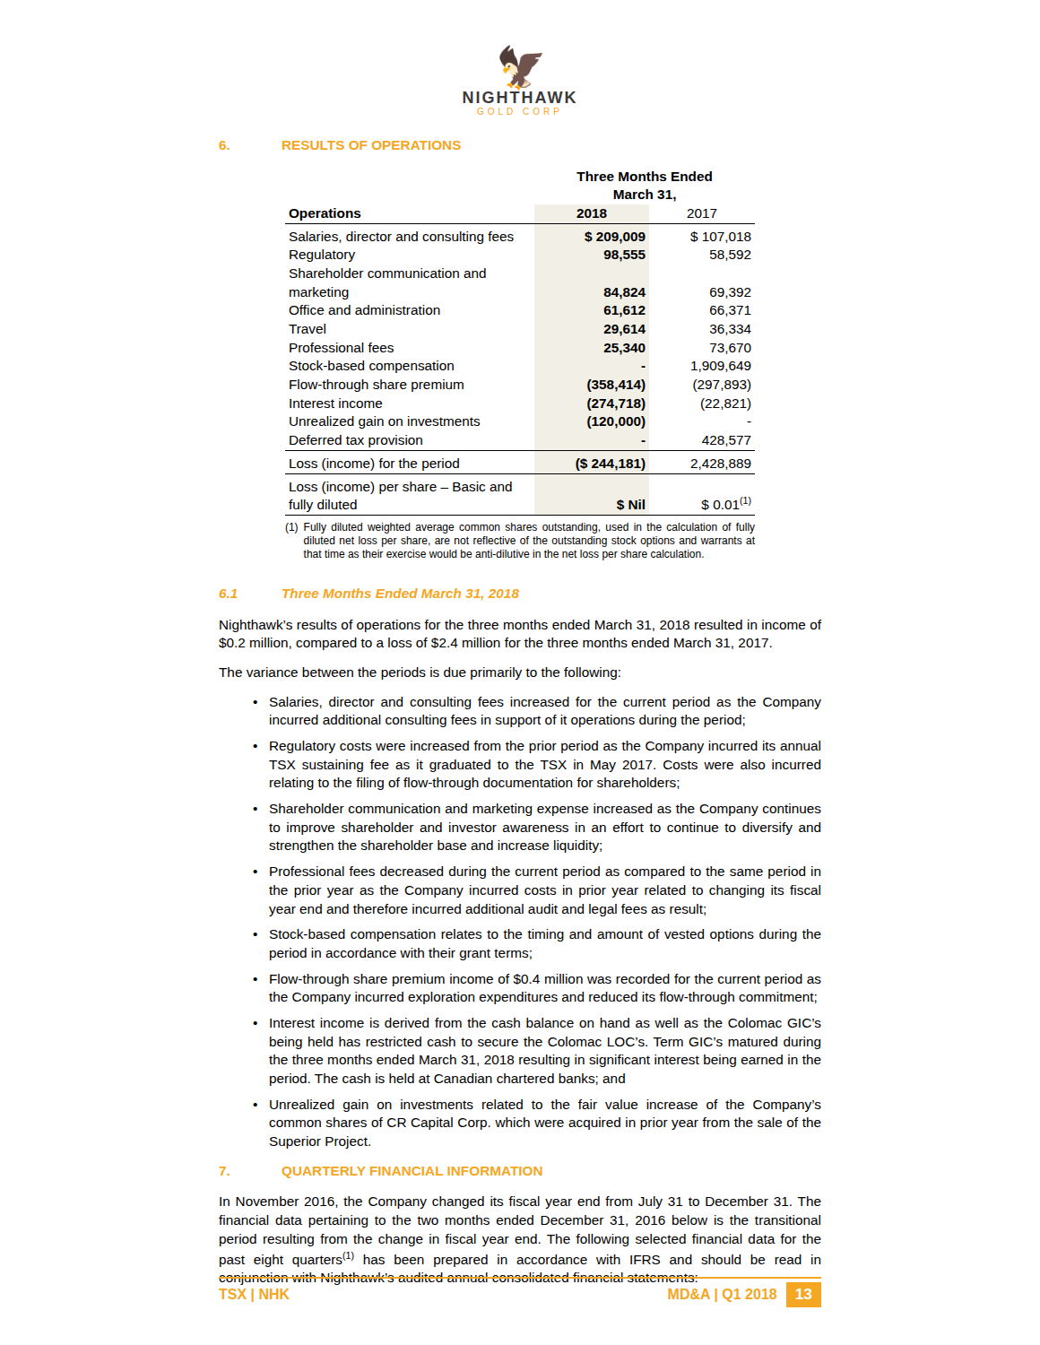🦅 NIGHTHAWK GOLD CORP
6. RESULTS OF OPERATIONS
| | Three Months Ended March 31, |
| Operations | 2018 | 2017 |
| Salaries, director and consulting fees | $ 209,009 | $ 107,018 |
| Regulatory | 98,555 | 58,592 |
| Shareholder communication and marketing | 84,824 | 69,392 |
| Office and administration | 61,612 | 66,371 |
| Travel | 29,614 | 36,334 |
| Professional fees | 25,340 | 73,670 |
| Stock-based compensation | - | 1,909,649 |
| Flow-through share premium | (358,414) | (297,893) |
| Interest income | (274,718) | (22,821) |
| Unrealized gain on investments | (120,000) | - |
| Deferred tax provision | - | 428,577 |
| Loss (income) for the period | ($ 244,181) | 2,428,889 |
| Loss (income) per share – Basic and fully diluted | $ Nil | $ 0.01 (1) |
(1)
Fully diluted weighted average common shares outstanding, used in the calculation of fully diluted net loss per share, are not reflective of the outstanding stock options and warrants at that time as their exercise would be anti-dilutive in the net loss per share calculation.
6.1 Three Months Ended March 31, 2018
Nighthawk’s results of operations for the three months ended March 31, 2018 resulted in income of $0.2 million, compared to a loss of $2.4 million for the three months ended March 31, 2017.
The variance between the periods is due primarily to the following:
Salaries, director and consulting fees increased for the current period as the Company incurred additional consulting fees in support of it operations during the period;
Regulatory costs were increased from the prior period as the Company incurred its annual TSX sustaining fee as it graduated to the TSX in May 2017. Costs were also incurred relating to the filing of flow-through documentation for shareholders;
Shareholder communication and marketing expense increased as the Company continues to improve shareholder and investor awareness in an effort to continue to diversify and strengthen the shareholder base and increase liquidity;
Professional fees decreased during the current period as compared to the same period in the prior year as the Company incurred costs in prior year related to changing its fiscal year end and therefore incurred additional audit and legal fees as result;
Stock-based compensation relates to the timing and amount of vested options during the period in accordance with their grant terms;
Flow-through share premium income of $0.4 million was recorded for the current period as the Company incurred exploration expenditures and reduced its flow-through commitment;
Interest income is derived from the cash balance on hand as well as the Colomac GIC’s being held has restricted cash to secure the Colomac LOC’s. Term GIC’s matured during the three months ended March 31, 2018 resulting in significant interest being earned in the period. The cash is held at Canadian chartered banks; and
Unrealized gain on investments related to the fair value increase of the Company’s common shares of CR Capital Corp. which were acquired in prior year from the sale of the Superior Project.
7. QUARTERLY FINANCIAL INFORMATION
In November 2016, the Company changed its fiscal year end from July 31 to December 31. The financial data pertaining to the two months ended December 31, 2016 below is the transitional period resulting from the change in fiscal year end. The following selected financial data for the past eight quarters(1) has been prepared in accordance with IFRS and should be read in conjunction with Nighthawk’s audited annual consolidated financial statements:
TSX | NHK
MD&A | Q1 2018
13